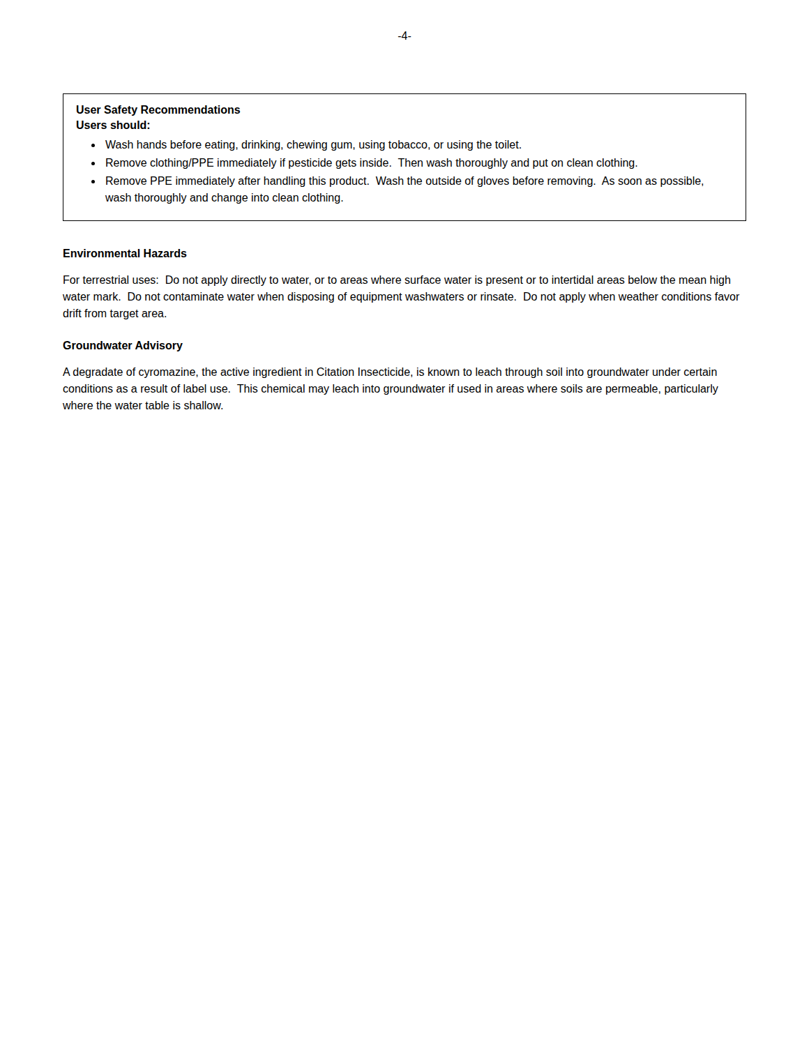-4-
User Safety Recommendations
Users should:
Wash hands before eating, drinking, chewing gum, using tobacco, or using the toilet.
Remove clothing/PPE immediately if pesticide gets inside. Then wash thoroughly and put on clean clothing.
Remove PPE immediately after handling this product. Wash the outside of gloves before removing. As soon as possible, wash thoroughly and change into clean clothing.
Environmental Hazards
For terrestrial uses: Do not apply directly to water, or to areas where surface water is present or to intertidal areas below the mean high water mark. Do not contaminate water when disposing of equipment washwaters or rinsate. Do not apply when weather conditions favor drift from target area.
Groundwater Advisory
A degradate of cyromazine, the active ingredient in Citation Insecticide, is known to leach through soil into groundwater under certain conditions as a result of label use. This chemical may leach into groundwater if used in areas where soils are permeable, particularly where the water table is shallow.